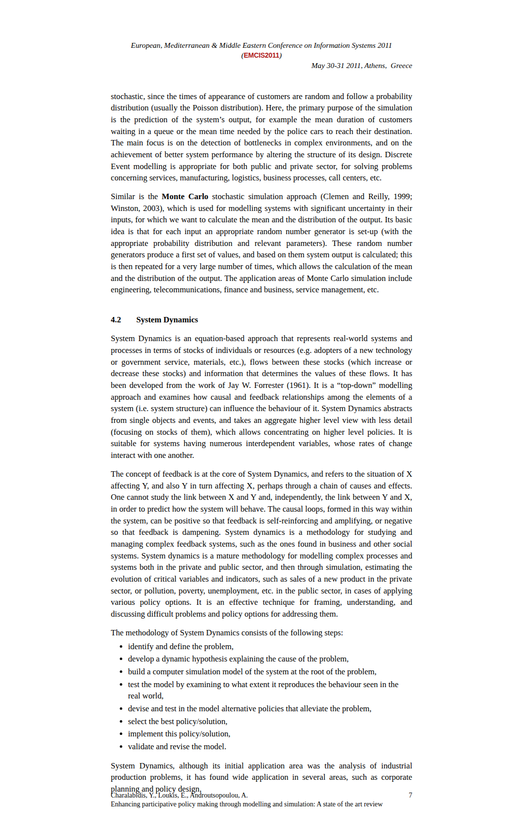European, Mediterranean & Middle Eastern Conference on Information Systems 2011 (EMCIS2011) May 30-31 2011, Athens, Greece
stochastic, since the times of appearance of customers are random and follow a probability distribution (usually the Poisson distribution). Here, the primary purpose of the simulation is the prediction of the system’s output, for example the mean duration of customers waiting in a queue or the mean time needed by the police cars to reach their destination. The main focus is on the detection of bottlenecks in complex environments, and on the achievement of better system performance by altering the structure of its design. Discrete Event modelling is appropriate for both public and private sector, for solving problems concerning services, manufacturing, logistics, business processes, call centers, etc.
Similar is the Monte Carlo stochastic simulation approach (Clemen and Reilly, 1999; Winston, 2003), which is used for modelling systems with significant uncertainty in their inputs, for which we want to calculate the mean and the distribution of the output. Its basic idea is that for each input an appropriate random number generator is set-up (with the appropriate probability distribution and relevant parameters). These random number generators produce a first set of values, and based on them system output is calculated; this is then repeated for a very large number of times, which allows the calculation of the mean and the distribution of the output. The application areas of Monte Carlo simulation include engineering, telecommunications, finance and business, service management, etc.
4.2 System Dynamics
System Dynamics is an equation-based approach that represents real-world systems and processes in terms of stocks of individuals or resources (e.g. adopters of a new technology or government service, materials, etc.), flows between these stocks (which increase or decrease these stocks) and information that determines the values of these flows. It has been developed from the work of Jay W. Forrester (1961). It is a “top-down” modelling approach and examines how causal and feedback relationships among the elements of a system (i.e. system structure) can influence the behaviour of it. System Dynamics abstracts from single objects and events, and takes an aggregate higher level view with less detail (focusing on stocks of them), which allows concentrating on higher level policies. It is suitable for systems having numerous interdependent variables, whose rates of change interact with one another.
The concept of feedback is at the core of System Dynamics, and refers to the situation of X affecting Y, and also Y in turn affecting X, perhaps through a chain of causes and effects. One cannot study the link between X and Y and, independently, the link between Y and X, in order to predict how the system will behave. The causal loops, formed in this way within the system, can be positive so that feedback is self-reinforcing and amplifying, or negative so that feedback is dampening. System dynamics is a methodology for studying and managing complex feedback systems, such as the ones found in business and other social systems. System dynamics is a mature methodology for modelling complex processes and systems both in the private and public sector, and then through simulation, estimating the evolution of critical variables and indicators, such as sales of a new product in the private sector, or pollution, poverty, unemployment, etc. in the public sector, in cases of applying various policy options. It is an effective technique for framing, understanding, and discussing difficult problems and policy options for addressing them.
The methodology of System Dynamics consists of the following steps:
identify and define the problem,
develop a dynamic hypothesis explaining the cause of the problem,
build a computer simulation model of the system at the root of the problem,
test the model by examining to what extent it reproduces the behaviour seen in the real world,
devise and test in the model alternative policies that alleviate the problem,
select the best policy/solution,
implement this policy/solution,
validate and revise the model.
System Dynamics, although its initial application area was the analysis of industrial production problems, it has found wide application in several areas, such as corporate planning and policy design,
Charalabidis, Y., Loukis, E., Androutsopoulou, A. 7
Enhancing participative policy making through modelling and simulation: A state of the art review